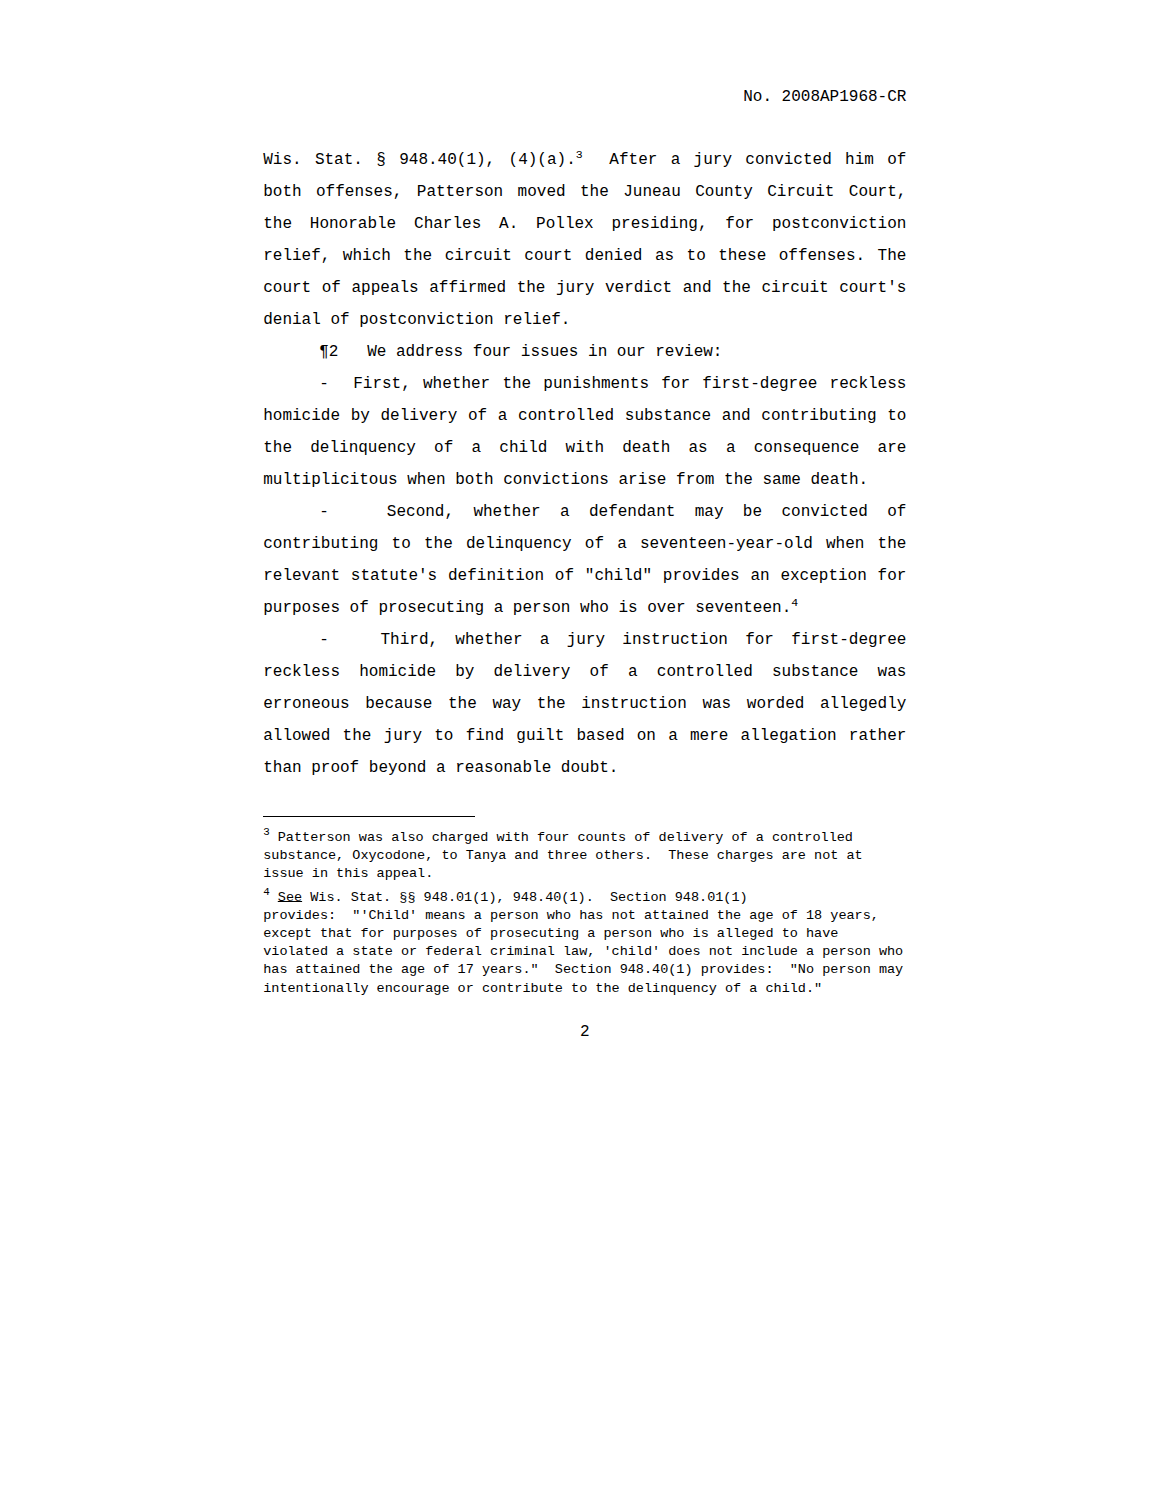No. 2008AP1968-CR
Wis. Stat. § 948.40(1), (4)(a).3 After a jury convicted him of both offenses, Patterson moved the Juneau County Circuit Court, the Honorable Charles A. Pollex presiding, for postconviction relief, which the circuit court denied as to these offenses. The court of appeals affirmed the jury verdict and the circuit court's denial of postconviction relief.
¶2 We address four issues in our review:
- First, whether the punishments for first-degree reckless homicide by delivery of a controlled substance and contributing to the delinquency of a child with death as a consequence are multiplicitous when both convictions arise from the same death.
- Second, whether a defendant may be convicted of contributing to the delinquency of a seventeen-year-old when the relevant statute's definition of "child" provides an exception for purposes of prosecuting a person who is over seventeen.4
- Third, whether a jury instruction for first-degree reckless homicide by delivery of a controlled substance was erroneous because the way the instruction was worded allegedly allowed the jury to find guilt based on a mere allegation rather than proof beyond a reasonable doubt.
3 Patterson was also charged with four counts of delivery of a controlled substance, Oxycodone, to Tanya and three others. These charges are not at issue in this appeal.
4 See Wis. Stat. §§ 948.01(1), 948.40(1). Section 948.01(1) provides: "'Child' means a person who has not attained the age of 18 years, except that for purposes of prosecuting a person who is alleged to have violated a state or federal criminal law, 'child' does not include a person who has attained the age of 17 years." Section 948.40(1) provides: "No person may intentionally encourage or contribute to the delinquency of a child."
2